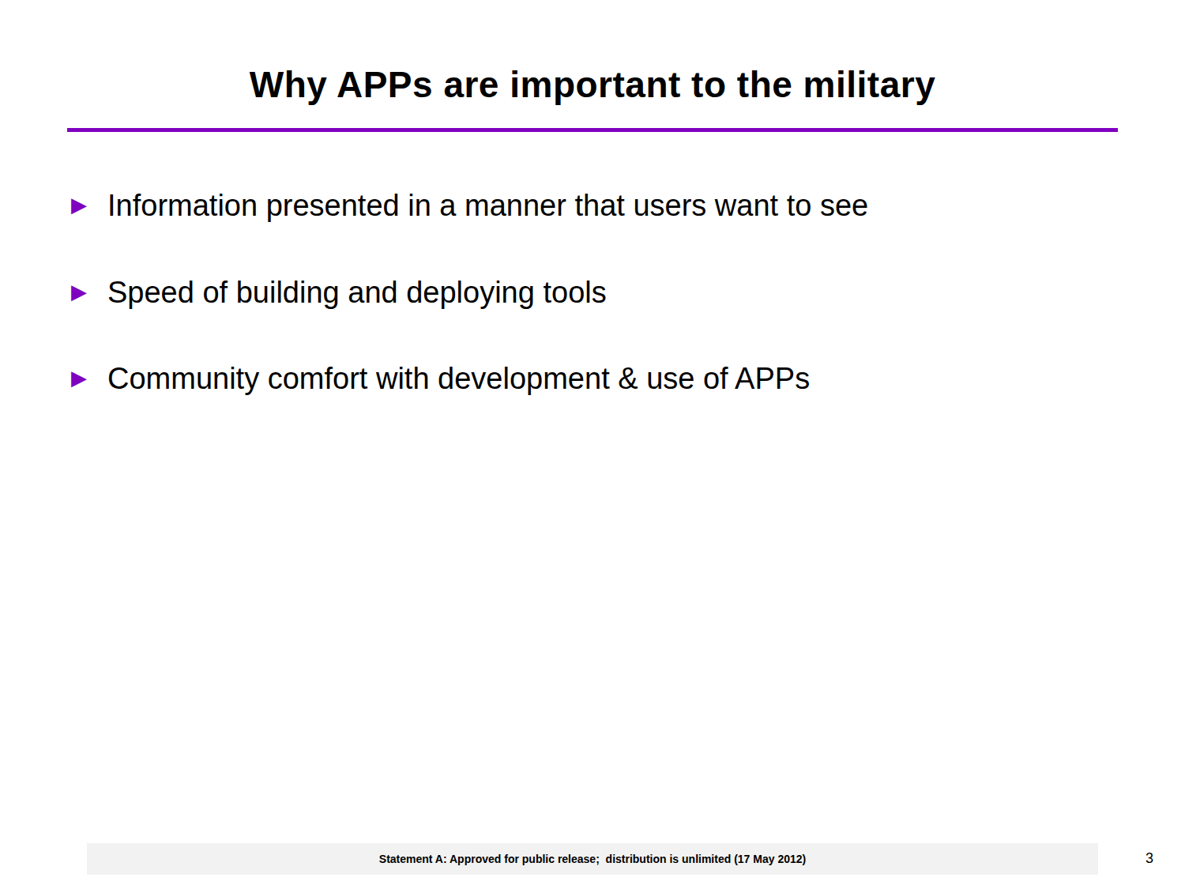Why APPs are important to the military
Information presented in a manner that users want to see
Speed of building and deploying tools
Community comfort with development & use of APPs
Statement A: Approved for public release; distribution is unlimited (17 May 2012)
3